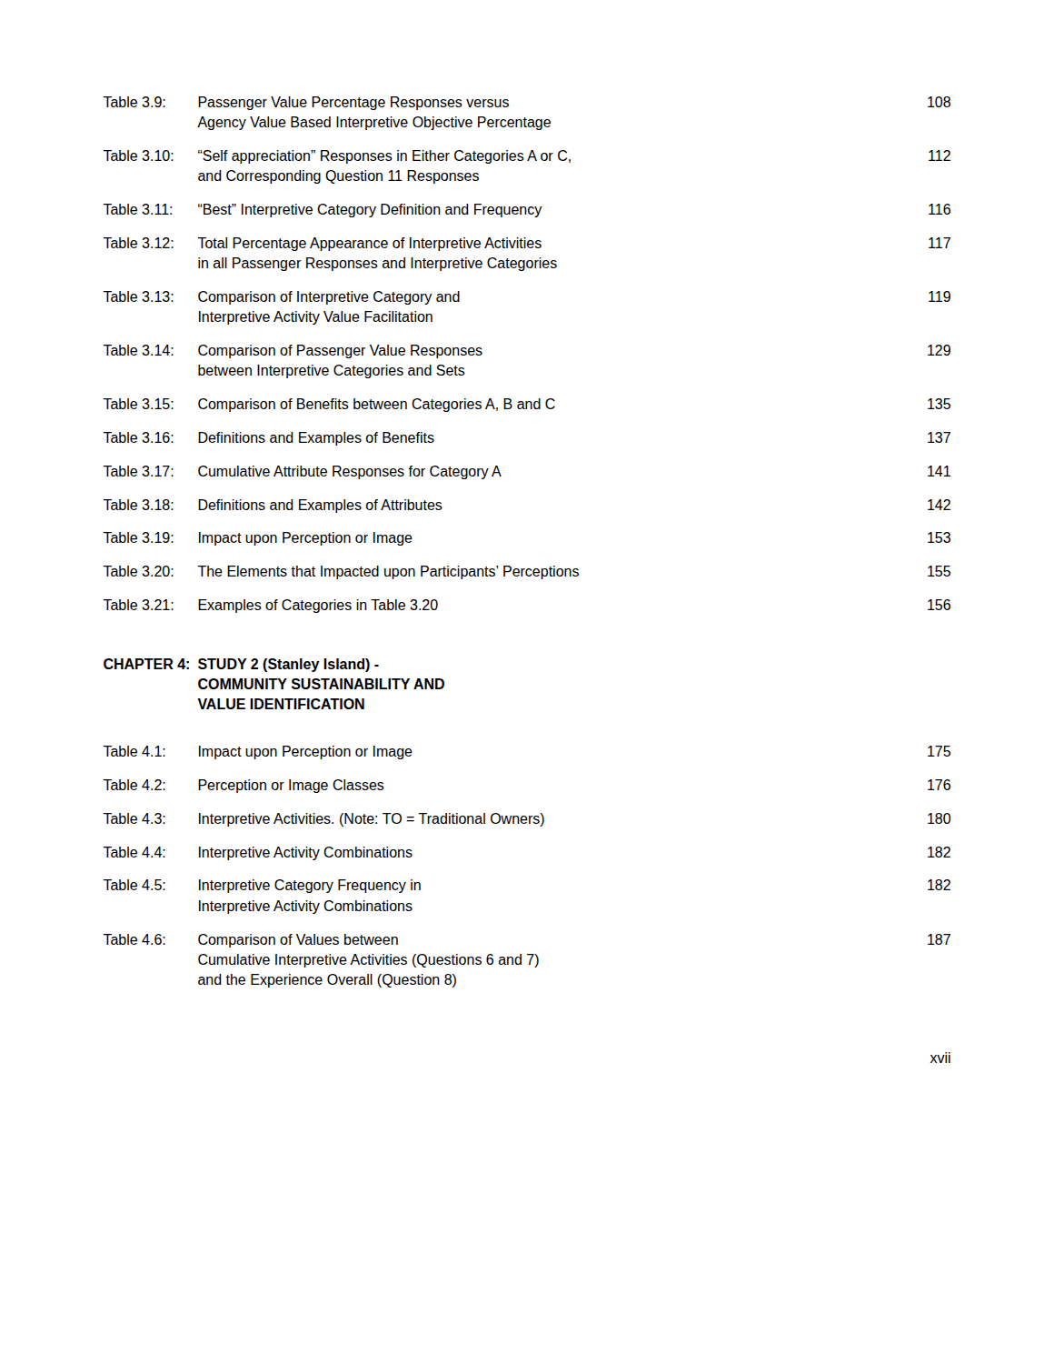| Table 3.9: | Passenger Value Percentage Responses versus Agency Value Based Interpretive Objective Percentage | 108 |
| Table 3.10: | “Self appreciation” Responses in Either Categories A or C, and Corresponding Question 11 Responses | 112 |
| Table 3.11: | “Best” Interpretive Category Definition and Frequency | 116 |
| Table 3.12: | Total Percentage Appearance of Interpretive Activities in all Passenger Responses and Interpretive Categories | 117 |
| Table 3.13: | Comparison of Interpretive Category and Interpretive Activity Value Facilitation | 119 |
| Table 3.14: | Comparison of Passenger Value Responses between Interpretive Categories and Sets | 129 |
| Table 3.15: | Comparison of Benefits between Categories A, B and C | 135 |
| Table 3.16: | Definitions and Examples of Benefits | 137 |
| Table 3.17: | Cumulative Attribute Responses for Category A | 141 |
| Table 3.18: | Definitions and Examples of Attributes | 142 |
| Table 3.19: | Impact upon Perception or Image | 153 |
| Table 3.20: | The Elements that Impacted upon Participants’ Perceptions | 155 |
| Table 3.21: | Examples of Categories in Table 3.20 | 156 |
CHAPTER 4: STUDY 2 (Stanley Island) -
COMMUNITY SUSTAINABILITY AND
VALUE IDENTIFICATION
| Table 4.1: | Impact upon Perception or Image | 175 |
| Table 4.2: | Perception or Image Classes | 176 |
| Table 4.3: | Interpretive Activities. (Note: TO = Traditional Owners) | 180 |
| Table 4.4: | Interpretive Activity Combinations | 182 |
| Table 4.5: | Interpretive Category Frequency in Interpretive Activity Combinations | 182 |
| Table 4.6: | Comparison of Values between Cumulative Interpretive Activities (Questions 6 and 7) and the Experience Overall (Question 8) | 187 |
xvii